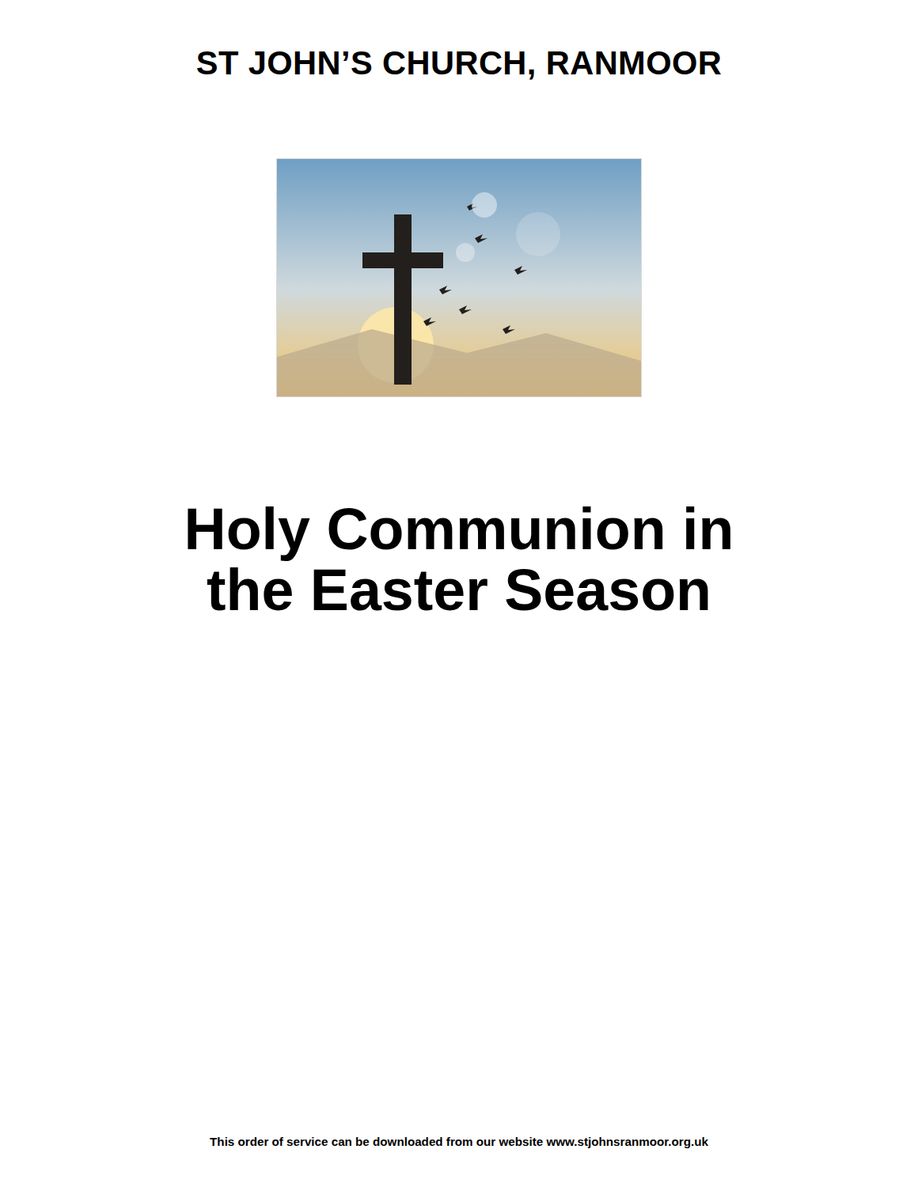ST JOHN’S CHURCH, RANMOOR
Holy Communion in the Easter Season
This order of service can be downloaded from our website www.stjohnsranmoor.org.uk